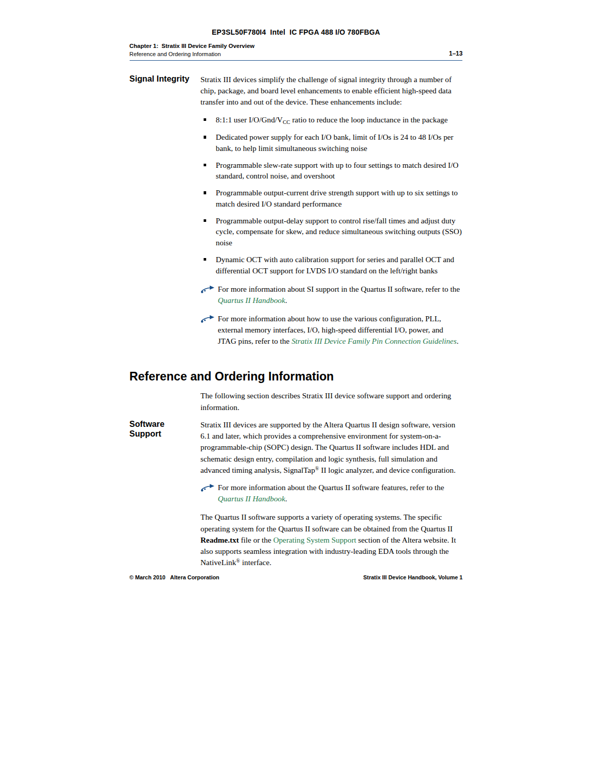EP3SL50F780I4 Intel IC FPGA 488 I/O 780FBGA
Chapter 1: Stratix III Device Family Overview
Reference and Ordering Information
1–13
Signal Integrity
Stratix III devices simplify the challenge of signal integrity through a number of chip, package, and board level enhancements to enable efficient high-speed data transfer into and out of the device. These enhancements include:
8:1:1 user I/O/Gnd/VCC ratio to reduce the loop inductance in the package
Dedicated power supply for each I/O bank, limit of I/Os is 24 to 48 I/Os per bank, to help limit simultaneous switching noise
Programmable slew-rate support with up to four settings to match desired I/O standard, control noise, and overshoot
Programmable output-current drive strength support with up to six settings to match desired I/O standard performance
Programmable output-delay support to control rise/fall times and adjust duty cycle, compensate for skew, and reduce simultaneous switching outputs (SSO) noise
Dynamic OCT with auto calibration support for series and parallel OCT and differential OCT support for LVDS I/O standard on the left/right banks
For more information about SI support in the Quartus II software, refer to the Quartus II Handbook.
For more information about how to use the various configuration, PLL, external memory interfaces, I/O, high-speed differential I/O, power, and JTAG pins, refer to the Stratix III Device Family Pin Connection Guidelines.
Reference and Ordering Information
The following section describes Stratix III device software support and ordering information.
Software Support
Stratix III devices are supported by the Altera Quartus II design software, version 6.1 and later, which provides a comprehensive environment for system-on-a-programmable-chip (SOPC) design. The Quartus II software includes HDL and schematic design entry, compilation and logic synthesis, full simulation and advanced timing analysis, SignalTap® II logic analyzer, and device configuration.
For more information about the Quartus II software features, refer to the Quartus II Handbook.
The Quartus II software supports a variety of operating systems. The specific operating system for the Quartus II software can be obtained from the Quartus II Readme.txt file or the Operating System Support section of the Altera website. It also supports seamless integration with industry-leading EDA tools through the NativeLink® interface.
© March 2010 Altera Corporation
Stratix III Device Handbook, Volume 1